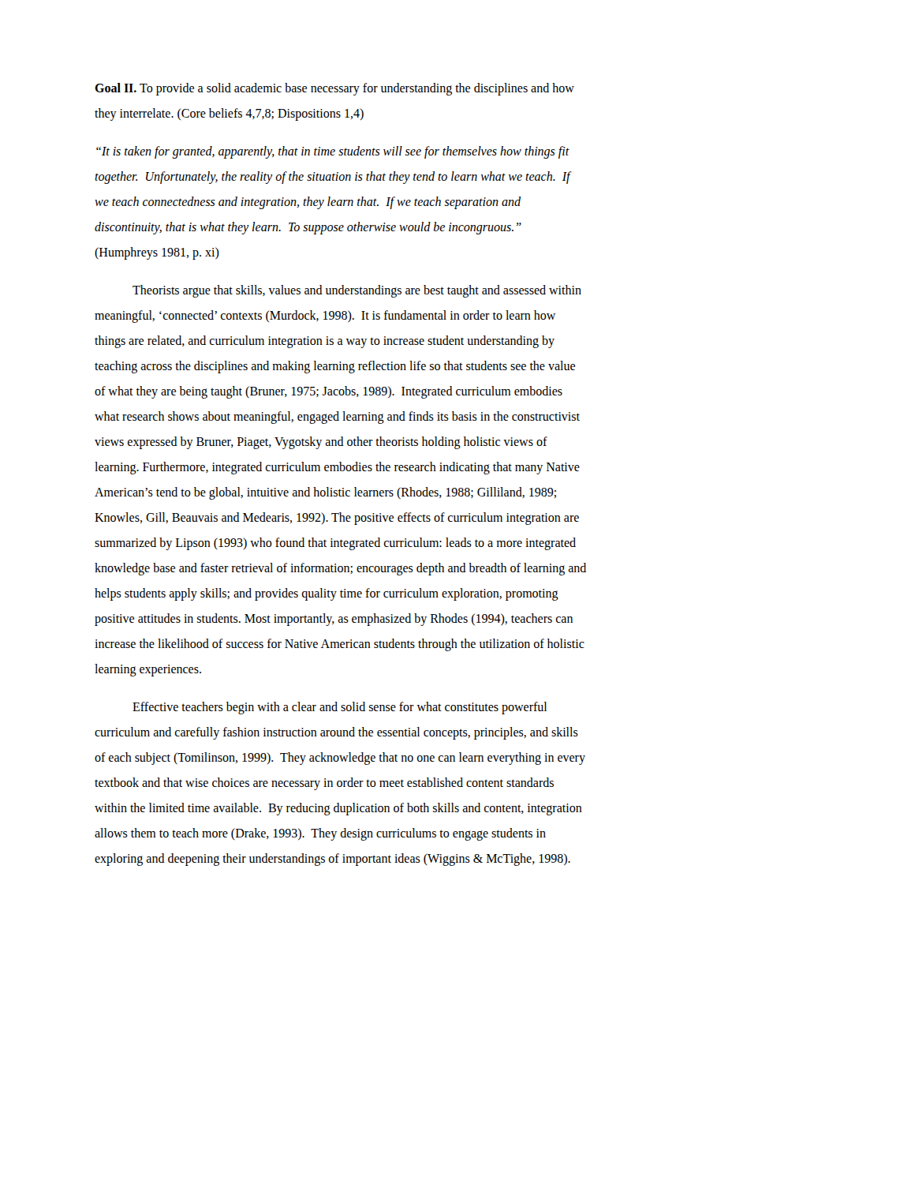Goal II. To provide a solid academic base necessary for understanding the disciplines and how they interrelate. (Core beliefs 4,7,8; Dispositions 1,4)
“It is taken for granted, apparently, that in time students will see for themselves how things fit together. Unfortunately, the reality of the situation is that they tend to learn what we teach. If we teach connectedness and integration, they learn that. If we teach separation and discontinuity, that is what they learn. To suppose otherwise would be incongruous.”
(Humphreys 1981, p. xi)
Theorists argue that skills, values and understandings are best taught and assessed within meaningful, ‘connected’ contexts (Murdock, 1998). It is fundamental in order to learn how things are related, and curriculum integration is a way to increase student understanding by teaching across the disciplines and making learning reflection life so that students see the value of what they are being taught (Bruner, 1975; Jacobs, 1989). Integrated curriculum embodies what research shows about meaningful, engaged learning and finds its basis in the constructivist views expressed by Bruner, Piaget, Vygotsky and other theorists holding holistic views of learning. Furthermore, integrated curriculum embodies the research indicating that many Native American’s tend to be global, intuitive and holistic learners (Rhodes, 1988; Gilliland, 1989; Knowles, Gill, Beauvais and Medearis, 1992). The positive effects of curriculum integration are summarized by Lipson (1993) who found that integrated curriculum: leads to a more integrated knowledge base and faster retrieval of information; encourages depth and breadth of learning and helps students apply skills; and provides quality time for curriculum exploration, promoting positive attitudes in students. Most importantly, as emphasized by Rhodes (1994), teachers can increase the likelihood of success for Native American students through the utilization of holistic learning experiences.
Effective teachers begin with a clear and solid sense for what constitutes powerful curriculum and carefully fashion instruction around the essential concepts, principles, and skills of each subject (Tomilinson, 1999). They acknowledge that no one can learn everything in every textbook and that wise choices are necessary in order to meet established content standards within the limited time available. By reducing duplication of both skills and content, integration allows them to teach more (Drake, 1993). They design curriculums to engage students in exploring and deepening their understandings of important ideas (Wiggins & McTighe, 1998).